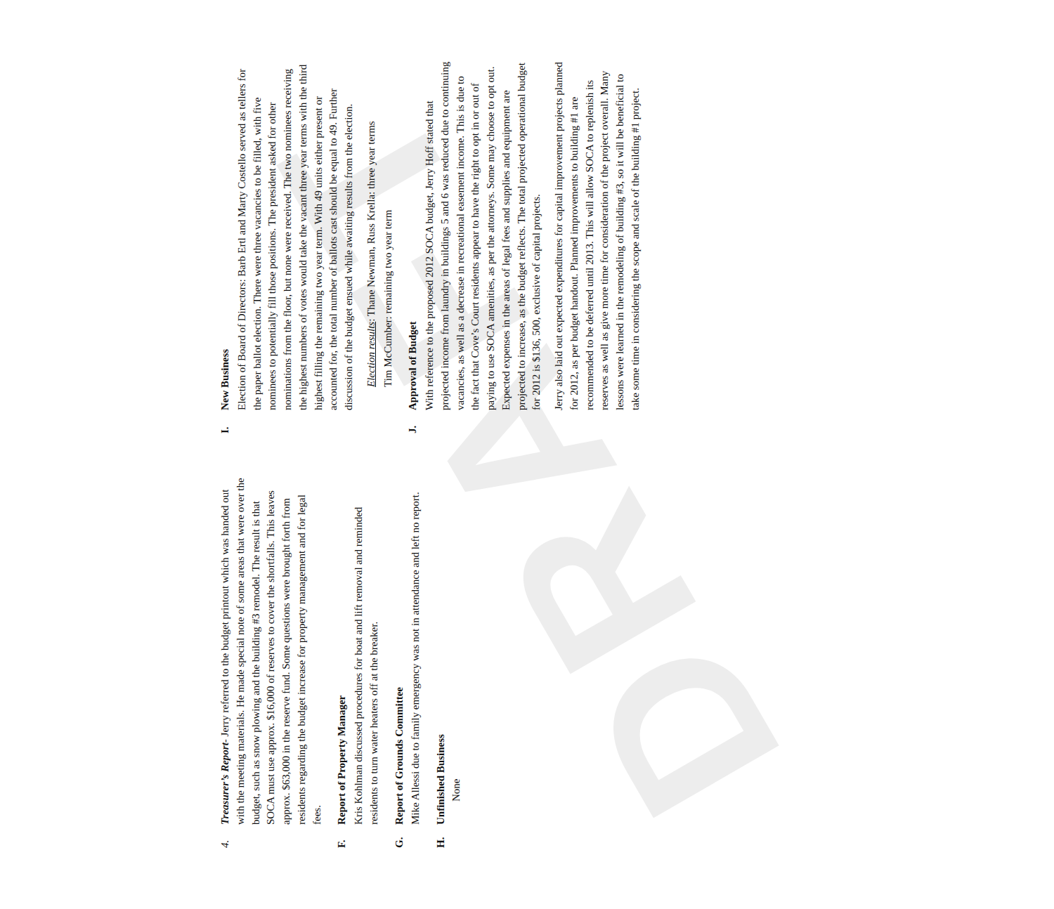DRAFT
4.
Treasurer’s Report- Jerry referred to the budget printout which was handed out with the meeting materials. He made special note of some areas that were over the budget, such as snow plowing and the building #3 remodel. The result is that SOCA must use approx. $16,000 of reserves to cover the shortfalls. This leaves approx. $63,000 in the reserve fund. Some questions were brought forth from residents regarding the budget increase for property management and for legal fees.
F. Report of Property Manager
Kris Kohlman discussed procedures for boat and lift removal and reminded residents to turn water heaters off at the breaker.
G. Report of Grounds Committee
Mike Allessi due to family emergency was not in attendance and left no report.
H. Unfinished Business
None
I. New Business
Election of Board of Directors: Barb Ertl and Marty Costello served as tellers for the paper ballot election. There were three vacancies to be filled, with five nominees to potentially fill those positions. The president asked for other nominations from the floor, but none were received. The two nominees receiving the highest numbers of votes would take the vacant three year terms with the third highest filling the remaining two year term. With 49 units either present or accounted for, the total number of ballots cast should be equal to 49. Further discussion of the budget ensued while awaiting results from the election.
Election results: Thane Newman, Russ Krella: three year terms
Tim McCumber: remaining two year term
J. Approval of Budget
With reference to the proposed 2012 SOCA budget, Jerry Hoff stated that projected income from laundry in buildings 5 and 6 was reduced due to continuing vacancies, as well as a decrease in recreational easement income. This is due to the fact that Cove’s Court residents appear to have the right to opt in or out of paying to use SOCA amenities, as per the attorneys. Some may choose to opt out. Expected expenses in the areas of legal fees and supplies and equipment are projected to increase, as the budget reflects. The total projected operational budget for 2012 is $136, 500, exclusive of capital projects.
Jerry also laid out expected expenditures for capital improvement projects planned for 2012, as per budget handout. Planned improvements to building #1 are recommended to be deferred until 2013. This will allow SOCA to replenish its reserves as well as give more time for consideration of the project overall. Many lessons were learned in the remodeling of building #3, so it will be beneficial to take some time in considering the scope and scale of the building #1 project.